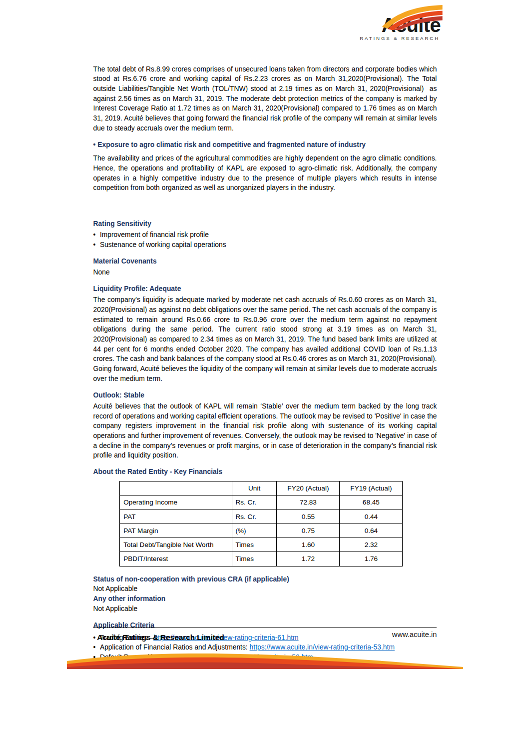Acuité
RATINGS & RESEARCH
The total debt of Rs.8.99 crores comprises of unsecured loans taken from directors and corporate bodies which stood at Rs.6.76 crore and working capital of Rs.2.23 crores as on March 31,2020(Provisional). The Total outside Liabilities/Tangible Net Worth (TOL/TNW) stood at 2.19 times as on March 31, 2020(Provisional) as against 2.56 times as on March 31, 2019. The moderate debt protection metrics of the company is marked by Interest Coverage Ratio at 1.72 times as on March 31, 2020(Provisional) compared to 1.76 times as on March 31, 2019. Acuité believes that going forward the financial risk profile of the company will remain at similar levels due to steady accruals over the medium term.
• Exposure to agro climatic risk and competitive and fragmented nature of industry
The availability and prices of the agricultural commodities are highly dependent on the agro climatic conditions. Hence, the operations and profitability of KAPL are exposed to agro-climatic risk. Additionally, the company operates in a highly competitive industry due to the presence of multiple players which results in intense competition from both organized as well as unorganized players in the industry.
Rating Sensitivity
Improvement of financial risk profile
Sustenance of working capital operations
Material Covenants
None
Liquidity Profile: Adequate
The company's liquidity is adequate marked by moderate net cash accruals of Rs.0.60 crores as on March 31, 2020(Provisional) as against no debt obligations over the same period. The net cash accruals of the company is estimated to remain around Rs.0.66 crore to Rs.0.96 crore over the medium term against no repayment obligations during the same period. The current ratio stood strong at 3.19 times as on March 31, 2020(Provisional) as compared to 2.34 times as on March 31, 2019. The fund based bank limits are utilized at 44 per cent for 6 months ended October 2020. The company has availed additional COVID loan of Rs.1.13 crores. The cash and bank balances of the company stood at Rs.0.46 crores as on March 31, 2020(Provisional). Going forward, Acuité believes the liquidity of the company will remain at similar levels due to moderate accruals over the medium term.
Outlook: Stable
Acuité believes that the outlook of KAPL will remain ‘Stable’ over the medium term backed by the long track record of operations and working capital efficient operations. The outlook may be revised to 'Positive' in case the company registers improvement in the financial risk profile along with sustenance of its working capital operations and further improvement of revenues. Conversely, the outlook may be revised to 'Negative' in case of a decline in the company's revenues or profit margins, or in case of deterioration in the company’s financial risk profile and liquidity position.
About the Rated Entity - Key Financials
| | Unit | FY20 (Actual) | FY19 (Actual) |
| --- | --- | --- | --- |
| Operating Income | Rs. Cr. | 72.83 | 68.45 |
| PAT | Rs. Cr. | 0.55 | 0.44 |
| PAT Margin | (%) | 0.75 | 0.64 |
| Total Debt/Tangible Net Worth | Times | 1.60 | 2.32 |
| PBDIT/Interest | Times | 1.72 | 1.76 |
Status of non-cooperation with previous CRA (if applicable)
Not Applicable
Any other information
Not Applicable
Applicable Criteria
Trading Entities –https://www.acuite.in/view-rating-criteria-61.htm
Application of Financial Ratios and Adjustments: https://www.acuite.in/view-rating-criteria-53.htm
Default Recognition – https://www.acuite.in/view-rating-criteria-52.htm
Acuité Ratings & Research Limited
www.acuite.in